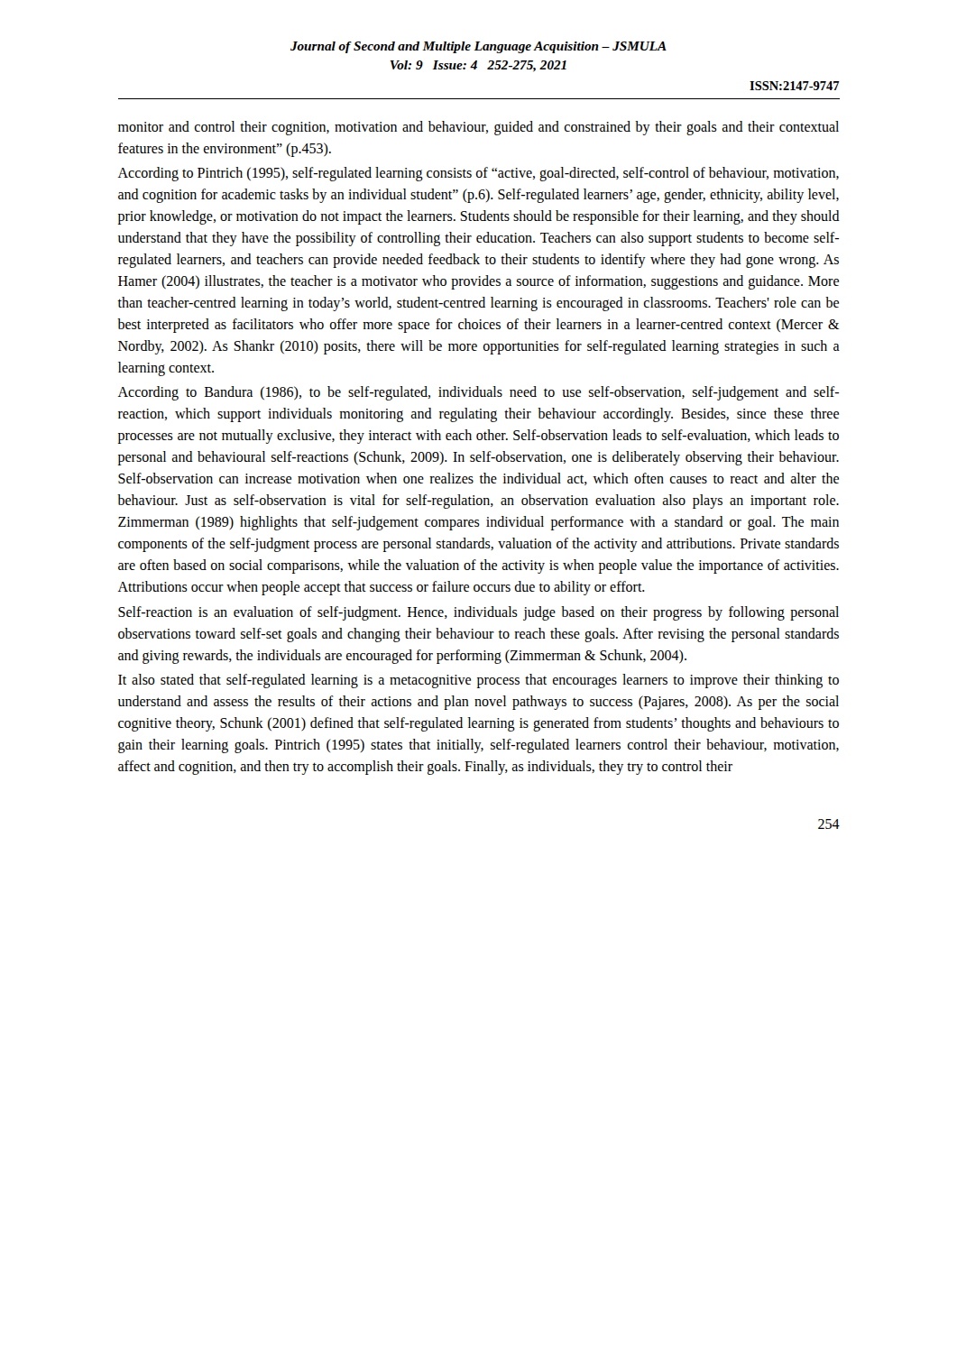Journal of Second and Multiple Language Acquisition – JSMULA
Vol: 9 Issue: 4 252-275, 2021
ISSN:2147-9747
monitor and control their cognition, motivation and behaviour, guided and constrained by their goals and their contextual features in the environment” (p.453).
According to Pintrich (1995), self-regulated learning consists of “active, goal-directed, self-control of behaviour, motivation, and cognition for academic tasks by an individual student” (p.6). Self-regulated learners’ age, gender, ethnicity, ability level, prior knowledge, or motivation do not impact the learners. Students should be responsible for their learning, and they should understand that they have the possibility of controlling their education. Teachers can also support students to become self-regulated learners, and teachers can provide needed feedback to their students to identify where they had gone wrong. As Hamer (2004) illustrates, the teacher is a motivator who provides a source of information, suggestions and guidance. More than teacher-centred learning in today’s world, student-centred learning is encouraged in classrooms. Teachers' role can be best interpreted as facilitators who offer more space for choices of their learners in a learner-centred context (Mercer & Nordby, 2002). As Shankr (2010) posits, there will be more opportunities for self-regulated learning strategies in such a learning context.
According to Bandura (1986), to be self-regulated, individuals need to use self-observation, self-judgement and self-reaction, which support individuals monitoring and regulating their behaviour accordingly. Besides, since these three processes are not mutually exclusive, they interact with each other. Self-observation leads to self-evaluation, which leads to personal and behavioural self-reactions (Schunk, 2009). In self-observation, one is deliberately observing their behaviour. Self-observation can increase motivation when one realizes the individual act, which often causes to react and alter the behaviour. Just as self-observation is vital for self-regulation, an observation evaluation also plays an important role. Zimmerman (1989) highlights that self-judgement compares individual performance with a standard or goal. The main components of the self-judgment process are personal standards, valuation of the activity and attributions. Private standards are often based on social comparisons, while the valuation of the activity is when people value the importance of activities. Attributions occur when people accept that success or failure occurs due to ability or effort.
Self-reaction is an evaluation of self-judgment. Hence, individuals judge based on their progress by following personal observations toward self-set goals and changing their behaviour to reach these goals. After revising the personal standards and giving rewards, the individuals are encouraged for performing (Zimmerman & Schunk, 2004).
It also stated that self-regulated learning is a metacognitive process that encourages learners to improve their thinking to understand and assess the results of their actions and plan novel pathways to success (Pajares, 2008). As per the social cognitive theory, Schunk (2001) defined that self-regulated learning is generated from students’ thoughts and behaviours to gain their learning goals. Pintrich (1995) states that initially, self-regulated learners control their behaviour, motivation, affect and cognition, and then try to accomplish their goals. Finally, as individuals, they try to control their
254